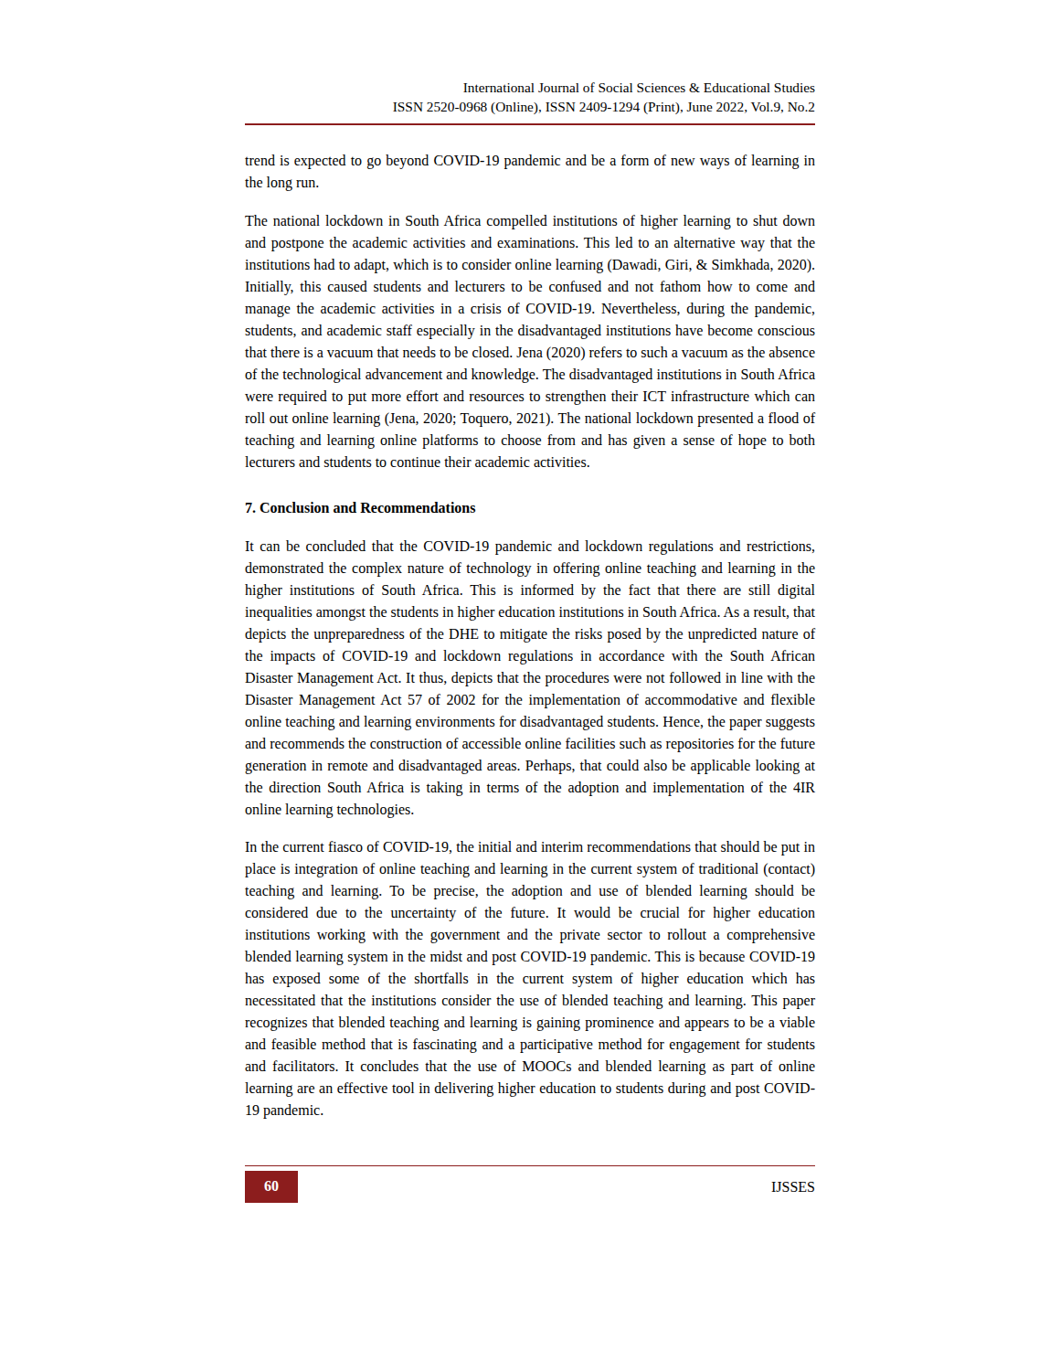International Journal of Social Sciences & Educational Studies
ISSN 2520-0968 (Online), ISSN 2409-1294 (Print), June 2022, Vol.9, No.2
trend is expected to go beyond COVID-19 pandemic and be a form of new ways of learning in the long run.
The national lockdown in South Africa compelled institutions of higher learning to shut down and postpone the academic activities and examinations. This led to an alternative way that the institutions had to adapt, which is to consider online learning (Dawadi, Giri, & Simkhada, 2020). Initially, this caused students and lecturers to be confused and not fathom how to come and manage the academic activities in a crisis of COVID-19. Nevertheless, during the pandemic, students, and academic staff especially in the disadvantaged institutions have become conscious that there is a vacuum that needs to be closed. Jena (2020) refers to such a vacuum as the absence of the technological advancement and knowledge. The disadvantaged institutions in South Africa were required to put more effort and resources to strengthen their ICT infrastructure which can roll out online learning (Jena, 2020; Toquero, 2021). The national lockdown presented a flood of teaching and learning online platforms to choose from and has given a sense of hope to both lecturers and students to continue their academic activities.
7. Conclusion and Recommendations
It can be concluded that the COVID-19 pandemic and lockdown regulations and restrictions, demonstrated the complex nature of technology in offering online teaching and learning in the higher institutions of South Africa. This is informed by the fact that there are still digital inequalities amongst the students in higher education institutions in South Africa. As a result, that depicts the unpreparedness of the DHE to mitigate the risks posed by the unpredicted nature of the impacts of COVID-19 and lockdown regulations in accordance with the South African Disaster Management Act. It thus, depicts that the procedures were not followed in line with the Disaster Management Act 57 of 2002 for the implementation of accommodative and flexible online teaching and learning environments for disadvantaged students. Hence, the paper suggests and recommends the construction of accessible online facilities such as repositories for the future generation in remote and disadvantaged areas. Perhaps, that could also be applicable looking at the direction South Africa is taking in terms of the adoption and implementation of the 4IR online learning technologies.
In the current fiasco of COVID-19, the initial and interim recommendations that should be put in place is integration of online teaching and learning in the current system of traditional (contact) teaching and learning. To be precise, the adoption and use of blended learning should be considered due to the uncertainty of the future. It would be crucial for higher education institutions working with the government and the private sector to rollout a comprehensive blended learning system in the midst and post COVID-19 pandemic. This is because COVID-19 has exposed some of the shortfalls in the current system of higher education which has necessitated that the institutions consider the use of blended teaching and learning. This paper recognizes that blended teaching and learning is gaining prominence and appears to be a viable and feasible method that is fascinating and a participative method for engagement for students and facilitators. It concludes that the use of MOOCs and blended learning as part of online learning are an effective tool in delivering higher education to students during and post COVID-19 pandemic.
60 IJSSES